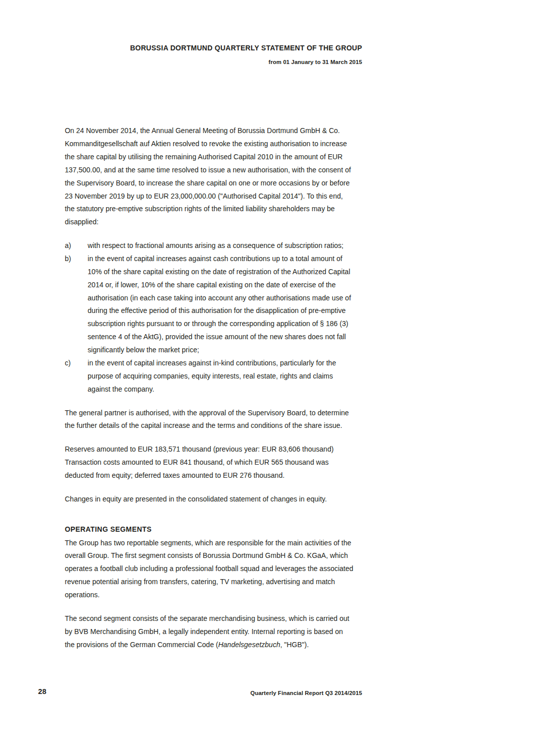Borussia Dortmund Quarterly Statement of the Group
from 01 January to 31 March 2015
On 24 November 2014, the Annual General Meeting of Borussia Dortmund GmbH & Co. Kommanditgesellschaft auf Aktien resolved to revoke the existing authorisation to increase the share capital by utilising the remaining Authorised Capital 2010 in the amount of EUR 137,500.00, and at the same time resolved to issue a new authorisation, with the consent of the Supervisory Board, to increase the share capital on one or more occasions by or before 23 November 2019 by up to EUR 23,000,000.00 ("Authorised Capital 2014"). To this end, the statutory pre-emptive subscription rights of the limited liability shareholders may be disapplied:
a) with respect to fractional amounts arising as a consequence of subscription ratios;
b) in the event of capital increases against cash contributions up to a total amount of 10% of the share capital existing on the date of registration of the Authorized Capital 2014 or, if lower, 10% of the share capital existing on the date of exercise of the authorisation (in each case taking into account any other authorisations made use of during the effective period of this authorisation for the disapplication of pre-emptive subscription rights pursuant to or through the corresponding application of § 186 (3) sentence 4 of the AktG), provided the issue amount of the new shares does not fall significantly below the market price;
c) in the event of capital increases against in-kind contributions, particularly for the purpose of acquiring companies, equity interests, real estate, rights and claims against the company.
The general partner is authorised, with the approval of the Supervisory Board, to determine the further details of the capital increase and the terms and conditions of the share issue.
Reserves amounted to EUR 183,571 thousand (previous year: EUR 83,606 thousand) Transaction costs amounted to EUR 841 thousand, of which EUR 565 thousand was deducted from equity; deferred taxes amounted to EUR 276 thousand.
Changes in equity are presented in the consolidated statement of changes in equity.
Operating Segments
The Group has two reportable segments, which are responsible for the main activities of the overall Group. The first segment consists of Borussia Dortmund GmbH & Co. KGaA, which operates a football club including a professional football squad and leverages the associated revenue potential arising from transfers, catering, TV marketing, advertising and match operations.
The second segment consists of the separate merchandising business, which is carried out by BVB Merchandising GmbH, a legally independent entity. Internal reporting is based on the provisions of the German Commercial Code (Handelsgesetzbuch, "HGB").
28
Quarterly Financial Report Q3 2014/2015